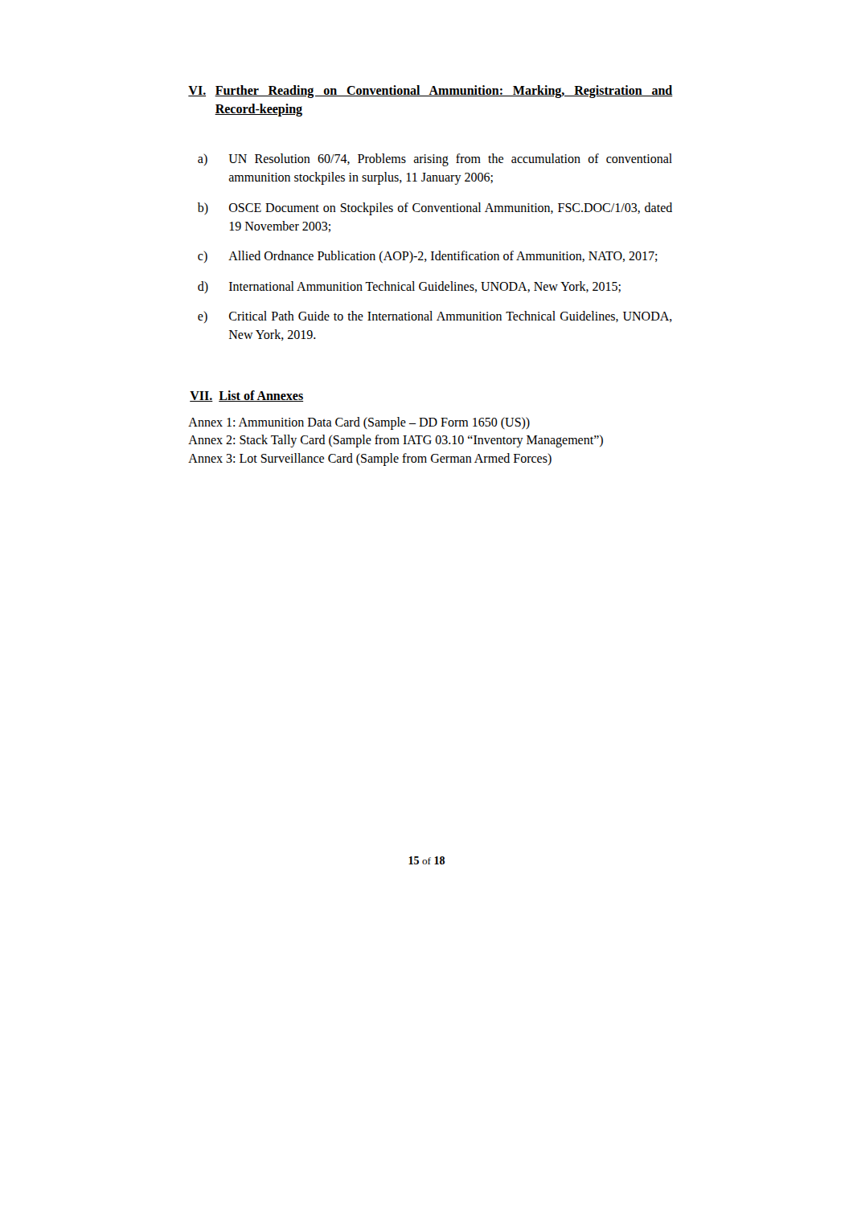VI. Further Reading on Conventional Ammunition: Marking, Registration and Record-keeping
a) UN Resolution 60/74, Problems arising from the accumulation of conventional ammunition stockpiles in surplus, 11 January 2006;
b) OSCE Document on Stockpiles of Conventional Ammunition, FSC.DOC/1/03, dated 19 November 2003;
c) Allied Ordnance Publication (AOP)-2, Identification of Ammunition, NATO, 2017;
d) International Ammunition Technical Guidelines, UNODA, New York, 2015;
e) Critical Path Guide to the International Ammunition Technical Guidelines, UNODA, New York, 2019.
VII. List of Annexes
Annex 1: Ammunition Data Card (Sample – DD Form 1650 (US))
Annex 2: Stack Tally Card (Sample from IATG 03.10 “Inventory Management”)
Annex 3: Lot Surveillance Card (Sample from German Armed Forces)
15 of 18